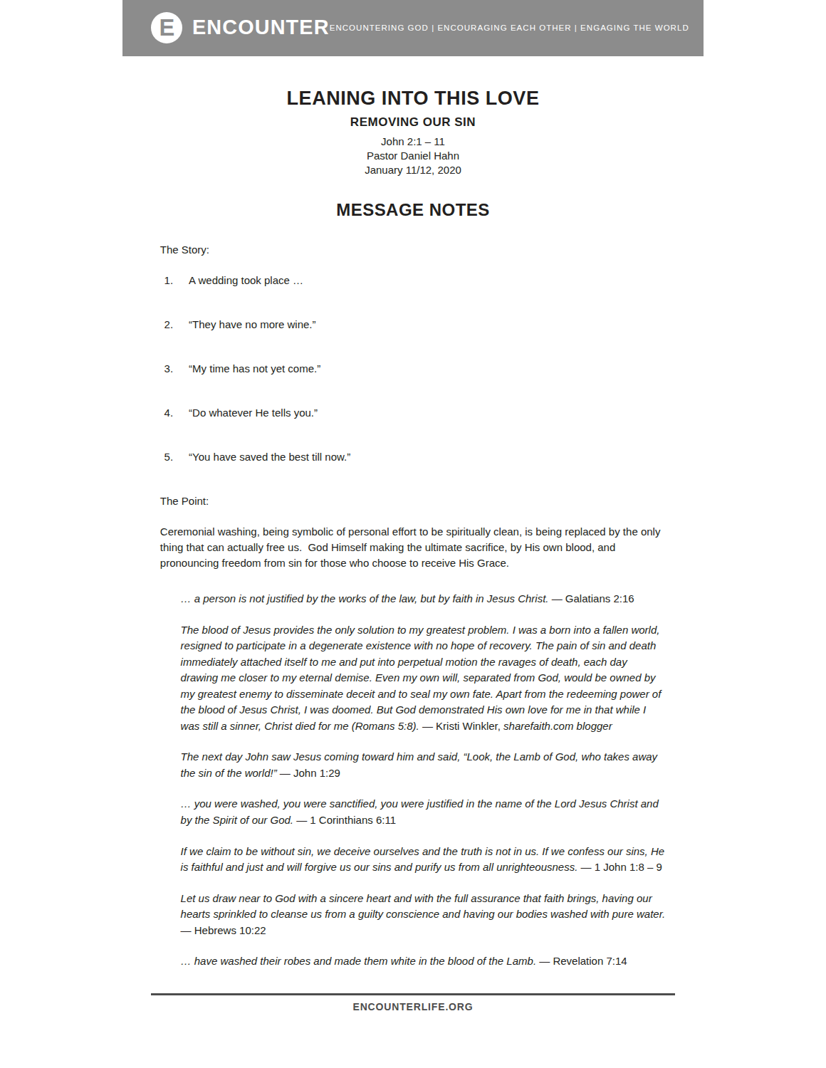E
Encounter
Encountering God | Encouraging Each Other | Engaging the World
Leaning Into This Love
Removing Our Sin
John 2:1 – 11
Pastor Daniel Hahn
January 11/12, 2020
Message Notes
The Story:
A wedding took place …
“They have no more wine.”
“My time has not yet come.”
“Do whatever He tells you.”
“You have saved the best till now.”
The Point:
Ceremonial washing, being symbolic of personal effort to be spiritually clean, is being replaced by the only thing that can actually free us. God Himself making the ultimate sacrifice, by His own blood, and pronouncing freedom from sin for those who choose to receive His Grace.
… a person is not justified by the works of the law, but by faith in Jesus Christ. — Galatians 2:16
The blood of Jesus provides the only solution to my greatest problem. I was a born into a fallen world, resigned to participate in a degenerate existence with no hope of recovery. The pain of sin and death immediately attached itself to me and put into perpetual motion the ravages of death, each day drawing me closer to my eternal demise. Even my own will, separated from God, would be owned by my greatest enemy to disseminate deceit and to seal my own fate. Apart from the redeeming power of the blood of Jesus Christ, I was doomed. But God demonstrated His own love for me in that while I was still a sinner, Christ died for me (Romans 5:8). — Kristi Winkler, sharefaith.com blogger
The next day John saw Jesus coming toward him and said, “Look, the Lamb of God, who takes away the sin of the world!” — John 1:29
… you were washed, you were sanctified, you were justified in the name of the Lord Jesus Christ and by the Spirit of our God. — 1 Corinthians 6:11
If we claim to be without sin, we deceive ourselves and the truth is not in us. If we confess our sins, He is faithful and just and will forgive us our sins and purify us from all unrighteousness. — 1 John 1:8 – 9
Let us draw near to God with a sincere heart and with the full assurance that faith brings, having our hearts sprinkled to cleanse us from a guilty conscience and having our bodies washed with pure water. — Hebrews 10:22
… have washed their robes and made them white in the blood of the Lamb. — Revelation 7:14
encounterlife.org